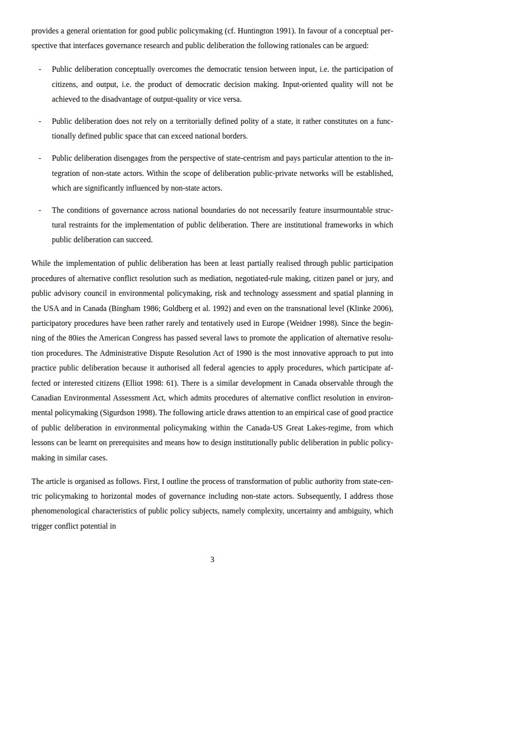provides a general orientation for good public policymaking (cf. Huntington 1991). In favour of a conceptual perspective that interfaces governance research and public deliberation the following rationales can be argued:
Public deliberation conceptually overcomes the democratic tension between input, i.e. the participation of citizens, and output, i.e. the product of democratic decision making. Input-oriented quality will not be achieved to the disadvantage of output-quality or vice versa.
Public deliberation does not rely on a territorially defined polity of a state, it rather constitutes on a functionally defined public space that can exceed national borders.
Public deliberation disengages from the perspective of state-centrism and pays particular attention to the integration of non-state actors. Within the scope of deliberation public-private networks will be established, which are significantly influenced by non-state actors.
The conditions of governance across national boundaries do not necessarily feature insurmountable structural restraints for the implementation of public deliberation. There are institutional frameworks in which public deliberation can succeed.
While the implementation of public deliberation has been at least partially realised through public participation procedures of alternative conflict resolution such as mediation, negotiated-rule making, citizen panel or jury, and public advisory council in environmental policymaking, risk and technology assessment and spatial planning in the USA and in Canada (Bingham 1986; Goldberg et al. 1992) and even on the transnational level (Klinke 2006), participatory procedures have been rather rarely and tentatively used in Europe (Weidner 1998). Since the beginning of the 80ies the American Congress has passed several laws to promote the application of alternative resolution procedures. The Administrative Dispute Resolution Act of 1990 is the most innovative approach to put into practice public deliberation because it authorised all federal agencies to apply procedures, which participate affected or interested citizens (Elliot 1998: 61). There is a similar development in Canada observable through the Canadian Environmental Assessment Act, which admits procedures of alternative conflict resolution in environmental policymaking (Sigurdson 1998). The following article draws attention to an empirical case of good practice of public deliberation in environmental policymaking within the Canada-US Great Lakes-regime, from which lessons can be learnt on prerequisites and means how to design institutionally public deliberation in public policymaking in similar cases.
The article is organised as follows. First, I outline the process of transformation of public authority from state-centric policymaking to horizontal modes of governance including non-state actors. Subsequently, I address those phenomenological characteristics of public policy subjects, namely complexity, uncertainty and ambiguity, which trigger conflict potential in
3